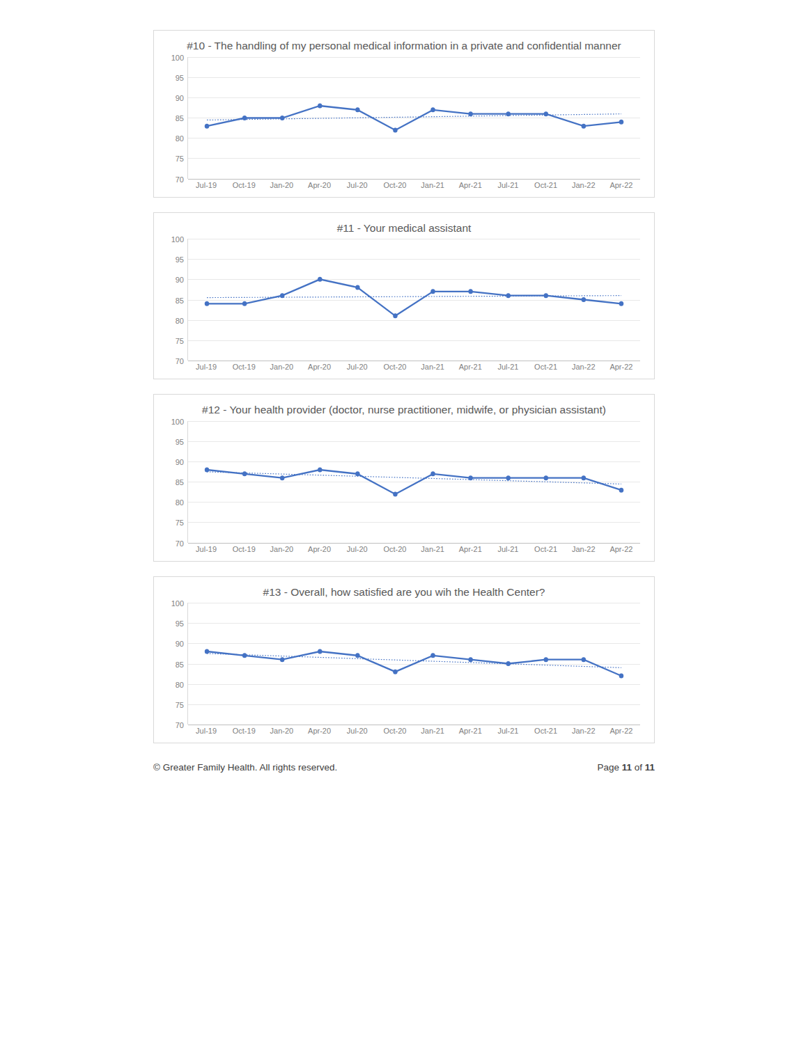#10 - The handling of my personal medical information in a private and confidential manner
100
95
90
85
80
75
70
Jul-19 Oct-19 Jan-20 Apr-20 Jul-20 Oct-20 Jan-21 Apr-21 Jul-21 Oct-21 Jan-22 Apr-22
#11 - Your medical assistant
100
95
90
85
80
75
70
Jul-19 Oct-19 Jan-20 Apr-20 Jul-20 Oct-20 Jan-21 Apr-21 Jul-21 Oct-21 Jan-22 Apr-22
#12 - Your health provider (doctor, nurse practitioner, midwife, or physician assistant)
100
95
90
85
80
75
70
Jul-19 Oct-19 Jan-20 Apr-20 Jul-20 Oct-20 Jan-21 Apr-21 Jul-21 Oct-21 Jan-22 Apr-22
#13 - Overall, how satisfied are you wih the Health Center?
100
95
90
85
80
75
70
Jul-19 Oct-19 Jan-20 Apr-20 Jul-20 Oct-20 Jan-21 Apr-21 Jul-21 Oct-21 Jan-22 Apr-22
© Greater Family Health. All rights reserved.
Page 11 of 11